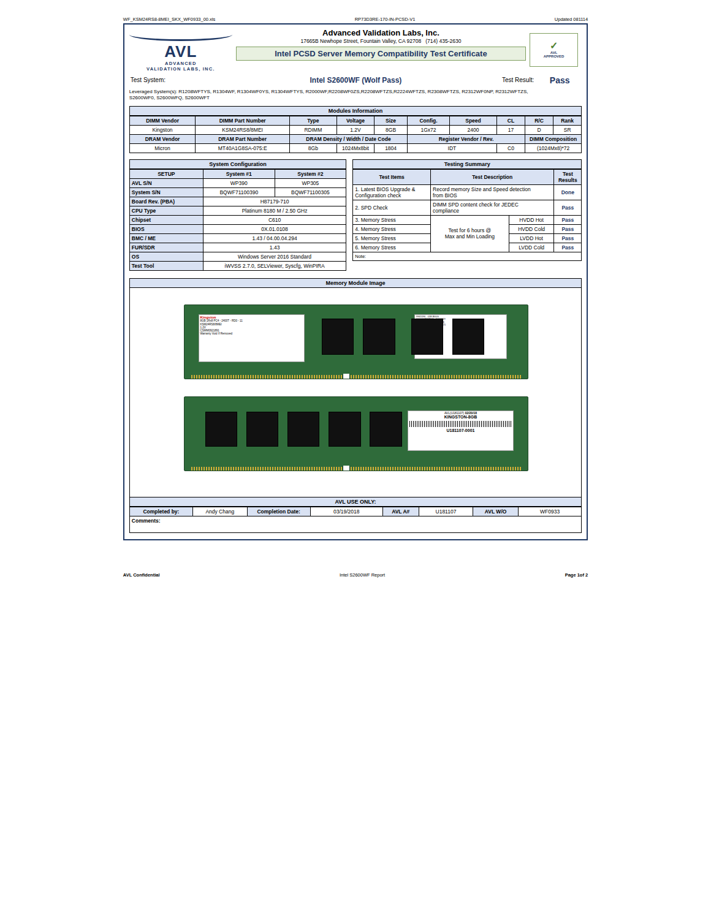WF_KSM24RS8-8MEI_SKX_WF0933_00.xls
RP73D3RE-170-IN-PCSD-V1
Updated 081114
AVL
ADVANCED
VALIDATION LABS, INC.
Advanced Validation Labs, Inc.
17665B Newhope Street, Fountain Valley, CA 92708 (714) 435-2630
Intel PCSD Server Memory Compatibility Test Certificate
✓
AVL
APPROVED
Test System:
Intel S2600WF (Wolf Pass)
Test Result:
Pass
Leveraged System(s): R1208WFTYS, R1304WF, R1304WF0YS, R1304WFTYS, R2000WF,R2208WF0ZS,R2208WFTZS,R2224WFTZS, R2308WFTZS, R2312WF0NP, R2312WFTZS,
S2600WF0, S2600WFQ, S2600WFT
Modules Information
| DIMM Vendor | DIMM Part Number | Type | Voltage | Size | Config. | Speed | CL | R/C | Rank |
| --- | --- | --- | --- | --- | --- | --- | --- | --- | --- |
| Kingston | KSM24RS8/8MEI | RDIMM | 1.2V | 8GB | 1Gx72 | 2400 | 17 | D | SR |
| DRAM Vendor | DRAM Part Number | DRAM Density / Width / Date Code | Register Vendor / Rev. | DIMM Composition |
| Micron | MT40A1G8SA-075:E | 8Gb | 1024Mx8bit | 1804 | IDT | C0 | (1024Mx8)*72 |
System Configuration
| SETUP | System #1 | System #2 |
| --- | --- | --- |
| AVL S/N | WP390 | WP305 |
| System S/N | BQWF71100390 | BQWF71100305 |
| Board Rev. (PBA) | H87179-710 |
| CPU Type | Platinum 8180 M / 2.50 GHz |
| Chipset | C610 |
| BIOS | 0X.01.0108 |
| BMC / ME | 1.43 / 04.00.04.294 |
| FUR/SDR | 1.43 |
| OS | Windows Server 2016 Standard |
| Test Tool | iWVSS 2.7.0, SELViewer, Syscfg, WinPIRA |
Testing Summary
| Test Items | Test Description | Test Results |
| --- | --- | --- |
| 1. Latest BIOS Upgrade & Configuration check | Record memory Size and Speed detection from BIOS | Done |
| 2. SPD Check | DIMM SPD content check for JEDEC compliance | Pass |
| 3. Memory Stress | Test for 6 hours @ Max and Min Loading | HVDD Hot | Pass |
| 4. Memory Stress | HVDD Cold | Pass |
| 5. Memory Stress | LVDD Hot | Pass |
| 6. Memory Stress | LVDD Cold | Pass |
| Note: |
Memory Module Image
Kingston
8GB 1Rx8 PC4 - 2400T - RD0 - 11
KSM24RS8/8MEI
1.2V
CSMM0921891
Warranty Void If Removed
9965596 - 038.B00G
0000007958501 - 5000019
8LLLP - J93SK3 - JWKU6
1806 ASSY IN CHINA (1)
AVL(U181107) 02/20/18
KINGSTON-8GB
U181107-0001
AVL USE ONLY:
| Completed by: | Andy Chang | Completion Date: | 03/19/2018 | AVL A# | U181107 | AVL W/O | WF0933 |
Comments:
AVL Confidential
Intel S2600WF Report
Page 1of 2